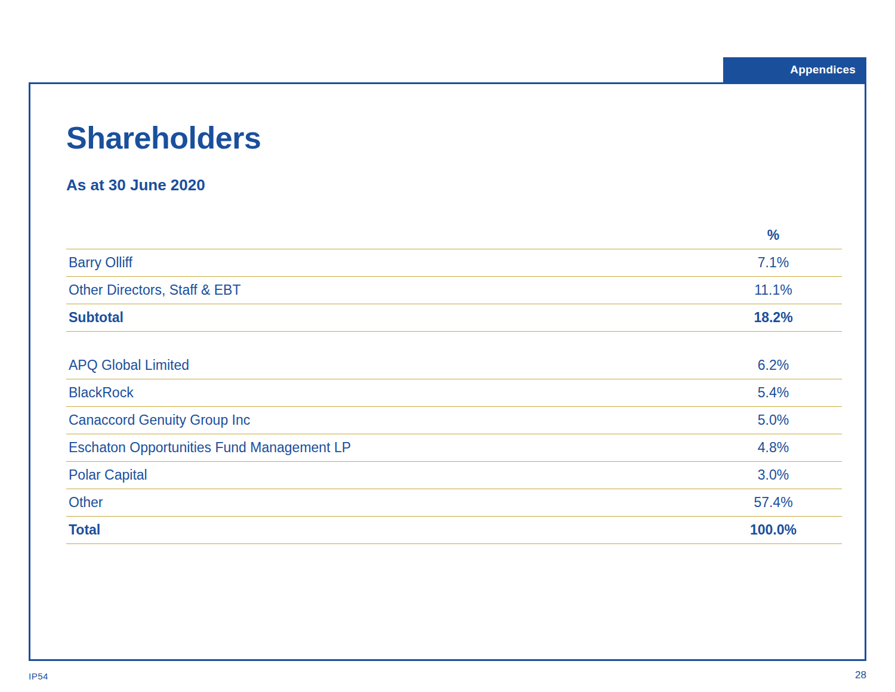Appendices
Shareholders
As at 30 June 2020
| | % |
| --- | --- |
| Barry Olliff | 7.1% |
| Other Directors, Staff & EBT | 11.1% |
| Subtotal | 18.2% |
| APQ Global Limited | 6.2% |
| BlackRock | 5.4% |
| Canaccord Genuity Group Inc | 5.0% |
| Eschaton Opportunities Fund Management LP | 4.8% |
| Polar Capital | 3.0% |
| Other | 57.4% |
| Total | 100.0% |
IP54
28